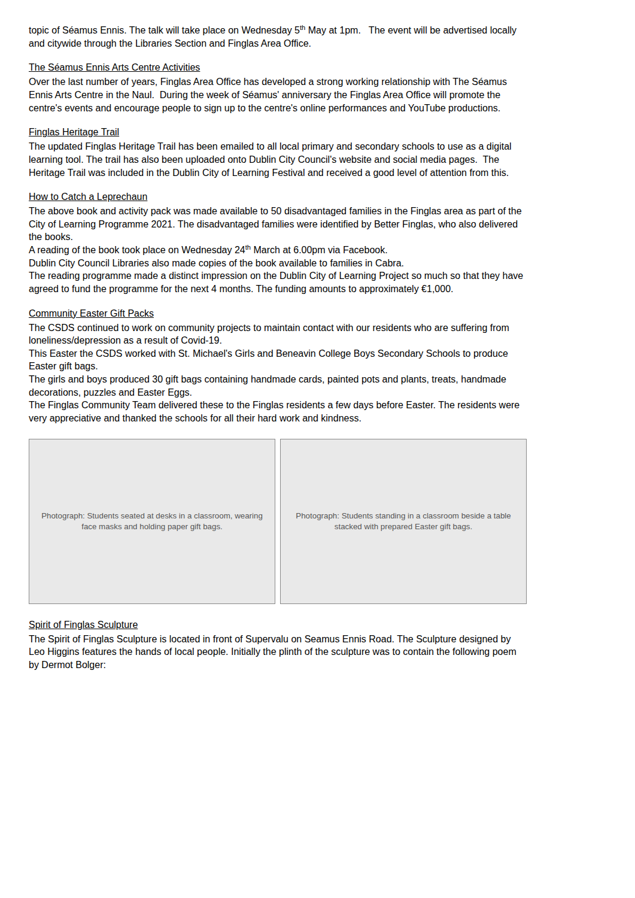topic of Séamus Ennis. The talk will take place on Wednesday 5th May at 1pm. The event will be advertised locally and citywide through the Libraries Section and Finglas Area Office.
The Séamus Ennis Arts Centre Activities
Over the last number of years, Finglas Area Office has developed a strong working relationship with The Séamus Ennis Arts Centre in the Naul. During the week of Séamus' anniversary the Finglas Area Office will promote the centre's events and encourage people to sign up to the centre's online performances and YouTube productions.
Finglas Heritage Trail
The updated Finglas Heritage Trail has been emailed to all local primary and secondary schools to use as a digital learning tool. The trail has also been uploaded onto Dublin City Council's website and social media pages. The Heritage Trail was included in the Dublin City of Learning Festival and received a good level of attention from this.
How to Catch a Leprechaun
The above book and activity pack was made available to 50 disadvantaged families in the Finglas area as part of the City of Learning Programme 2021. The disadvantaged families were identified by Better Finglas, who also delivered the books.
A reading of the book took place on Wednesday 24th March at 6.00pm via Facebook.
Dublin City Council Libraries also made copies of the book available to families in Cabra.
The reading programme made a distinct impression on the Dublin City of Learning Project so much so that they have agreed to fund the programme for the next 4 months. The funding amounts to approximately €1,000.
Community Easter Gift Packs
The CSDS continued to work on community projects to maintain contact with our residents who are suffering from loneliness/depression as a result of Covid-19.
This Easter the CSDS worked with St. Michael's Girls and Beneavin College Boys Secondary Schools to produce Easter gift bags.
The girls and boys produced 30 gift bags containing handmade cards, painted pots and plants, treats, handmade decorations, puzzles and Easter Eggs.
The Finglas Community Team delivered these to the Finglas residents a few days before Easter. The residents were very appreciative and thanked the schools for all their hard work and kindness.
Photograph: Students seated at desks in a classroom, wearing face masks and holding paper gift bags.
Photograph: Students standing in a classroom beside a table stacked with prepared Easter gift bags.
Spirit of Finglas Sculpture
The Spirit of Finglas Sculpture is located in front of Supervalu on Seamus Ennis Road. The Sculpture designed by Leo Higgins features the hands of local people. Initially the plinth of the sculpture was to contain the following poem by Dermot Bolger: